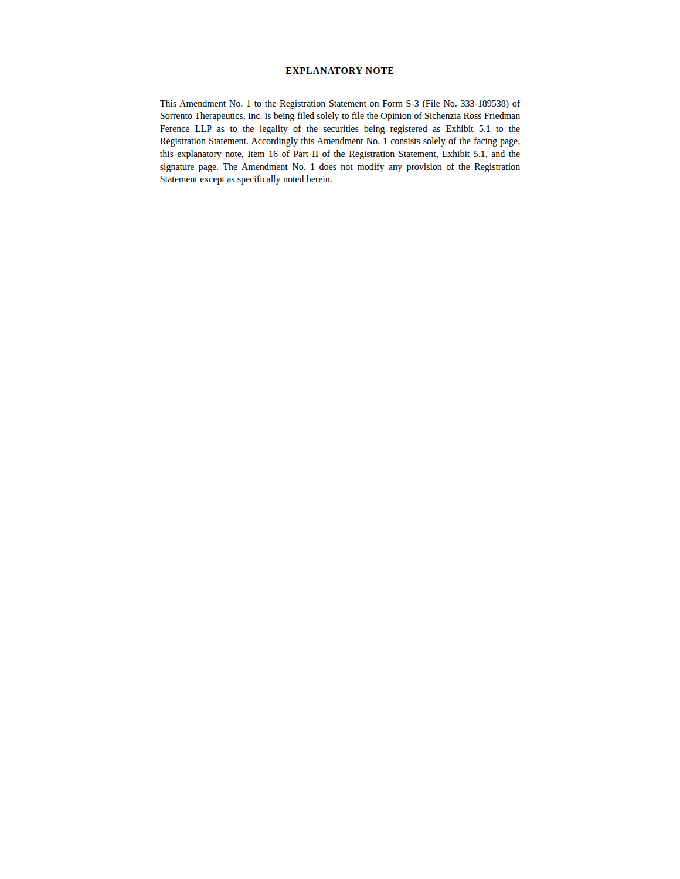EXPLANATORY NOTE
This Amendment No. 1 to the Registration Statement on Form S-3 (File No. 333-189538) of Sorrento Therapeutics, Inc. is being filed solely to file the Opinion of Sichenzia Ross Friedman Ference LLP as to the legality of the securities being registered as Exhibit 5.1 to the Registration Statement. Accordingly this Amendment No. 1 consists solely of the facing page, this explanatory note, Item 16 of Part II of the Registration Statement, Exhibit 5.1, and the signature page. The Amendment No. 1 does not modify any provision of the Registration Statement except as specifically noted herein.